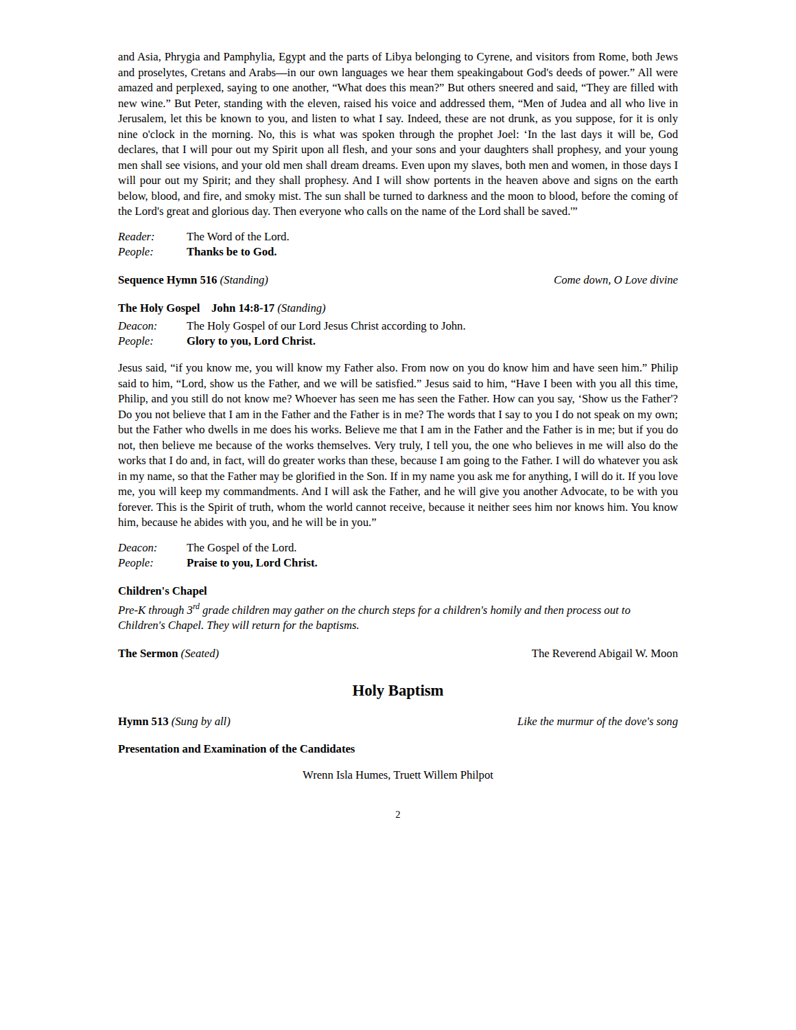and Asia, Phrygia and Pamphylia, Egypt and the parts of Libya belonging to Cyrene, and visitors from Rome, both Jews and proselytes, Cretans and Arabs—in our own languages we hear them speakingabout God's deeds of power.” All were amazed and perplexed, saying to one another, “What does this mean?” But others sneered and said, “They are filled with new wine.” But Peter, standing with the eleven, raised his voice and addressed them, “Men of Judea and all who live in Jerusalem, let this be known to you, and listen to what I say. Indeed, these are not drunk, as you suppose, for it is only nine o'clock in the morning. No, this is what was spoken through the prophet Joel: ‘In the last days it will be, God declares, that I will pour out my Spirit upon all flesh, and your sons and your daughters shall prophesy, and your young men shall see visions, and your old men shall dream dreams. Even upon my slaves, both men and women, in those days I will pour out my Spirit; and they shall prophesy. And I will show portents in the heaven above and signs on the earth below, blood, and fire, and smoky mist. The sun shall be turned to darkness and the moon to blood, before the coming of the Lord's great and glorious day. Then everyone who calls on the name of the Lord shall be saved.'”
Reader: The Word of the Lord.
People: Thanks be to God.
Sequence Hymn 516 (Standing) Come down, O Love divine
The Holy Gospel John 14:8-17 (Standing)
Deacon: The Holy Gospel of our Lord Jesus Christ according to John.
People: Glory to you, Lord Christ.
Jesus said, “if you know me, you will know my Father also. From now on you do know him and have seen him.” Philip said to him, “Lord, show us the Father, and we will be satisfied.” Jesus said to him, “Have I been with you all this time, Philip, and you still do not know me? Whoever has seen me has seen the Father. How can you say, ‘Show us the Father'? Do you not believe that I am in the Father and the Father is in me? The words that I say to you I do not speak on my own; but the Father who dwells in me does his works. Believe me that I am in the Father and the Father is in me; but if you do not, then believe me because of the works themselves. Very truly, I tell you, the one who believes in me will also do the works that I do and, in fact, will do greater works than these, because I am going to the Father. I will do whatever you ask in my name, so that the Father may be glorified in the Son. If in my name you ask me for anything, I will do it. If you love me, you will keep my commandments. And I will ask the Father, and he will give you another Advocate, to be with you forever. This is the Spirit of truth, whom the world cannot receive, because it neither sees him nor knows him. You know him, because he abides with you, and he will be in you.”
Deacon: The Gospel of the Lord.
People: Praise to you, Lord Christ.
Children's Chapel
Pre-K through 3rd grade children may gather on the church steps for a children's homily and then process out to Children's Chapel. They will return for the baptisms.
The Sermon (Seated) The Reverend Abigail W. Moon
Holy Baptism
Hymn 513 (Sung by all) Like the murmur of the dove's song
Presentation and Examination of the Candidates
Wrenn Isla Humes, Truett Willem Philpot
2